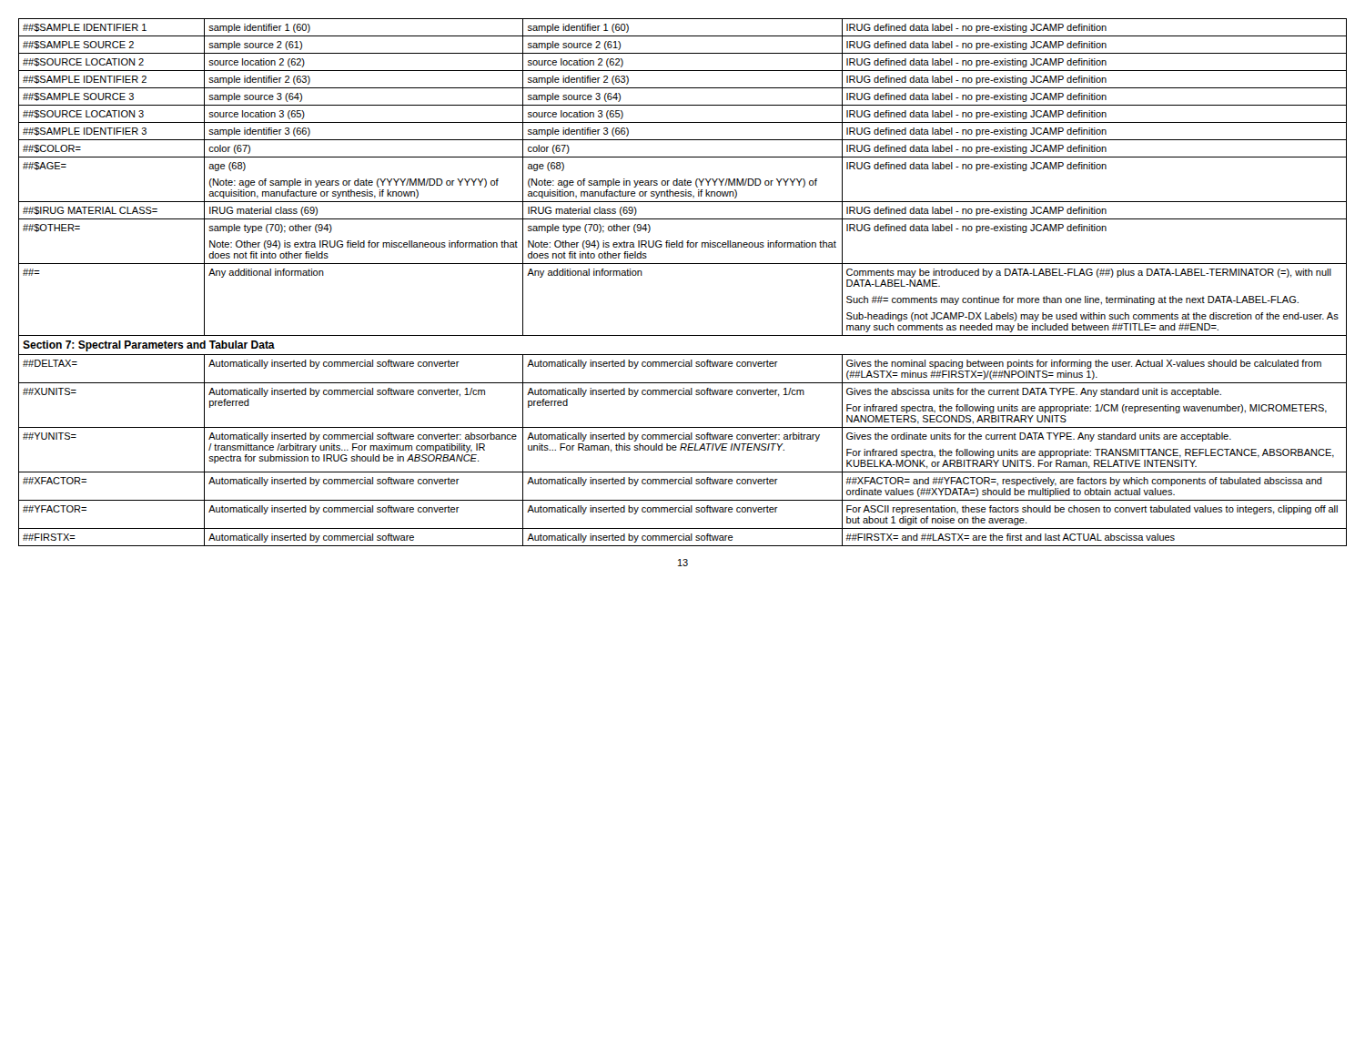| ##$SAMPLE IDENTIFIER 1 | sample identifier 1 (60) | sample identifier 1 (60) | IRUG defined data label - no pre-existing JCAMP definition |
| ##$SAMPLE SOURCE 2 | sample source 2 (61) | sample source 2 (61) | IRUG defined data label - no pre-existing JCAMP definition |
| ##$SOURCE LOCATION 2 | source location 2 (62) | source location 2 (62) | IRUG defined data label - no pre-existing JCAMP definition |
| ##$SAMPLE IDENTIFIER 2 | sample identifier 2 (63) | sample identifier 2 (63) | IRUG defined data label - no pre-existing JCAMP definition |
| ##$SAMPLE SOURCE 3 | sample source 3 (64) | sample source 3 (64) | IRUG defined data label - no pre-existing JCAMP definition |
| ##$SOURCE LOCATION 3 | source location 3 (65) | source location 3 (65) | IRUG defined data label - no pre-existing JCAMP definition |
| ##$SAMPLE IDENTIFIER 3 | sample identifier 3 (66) | sample identifier 3 (66) | IRUG defined data label - no pre-existing JCAMP definition |
| ##$COLOR= | color (67) | color (67) | IRUG defined data label - no pre-existing JCAMP definition |
| ##$AGE= | age (68) (Note: age of sample in years or date (YYYY/MM/DD or YYYY) of acquisition, manufacture or synthesis, if known) | age (68) (Note: age of sample in years or date (YYYY/MM/DD or YYYY) of acquisition, manufacture or synthesis, if known) | IRUG defined data label - no pre-existing JCAMP definition |
| ##$IRUG MATERIAL CLASS= | IRUG material class (69) | IRUG material class (69) | IRUG defined data label - no pre-existing JCAMP definition |
| ##$OTHER= | sample type (70); other (94) Note: Other (94) is extra IRUG field for miscellaneous information that does not fit into other fields | sample type (70); other (94) Note: Other (94) is extra IRUG field for miscellaneous information that does not fit into other fields | IRUG defined data label - no pre-existing JCAMP definition |
| ##= | Any additional information | Any additional information | Comments may be introduced by a DATA-LABEL-FLAG (##) plus a DATA-LABEL-TERMINATOR (=), with null DATA-LABEL-NAME. Such ##= comments may continue for more than one line, terminating at the next DATA-LABEL-FLAG. Sub-headings (not JCAMP-DX Labels) may be used within such comments at the discretion of the end-user. As many such comments as needed may be included between ##TITLE= and ##END=. |
| Section 7: Spectral Parameters and Tabular Data |
| ##DELTAX= | Automatically inserted by commercial software converter | Automatically inserted by commercial software converter | Gives the nominal spacing between points for informing the user. Actual X-values should be calculated from (##LASTX= minus ##FIRSTX=)/(##NPOINTS= minus 1). |
| ##XUNITS= | Automatically inserted by commercial software converter, 1/cm preferred | Automatically inserted by commercial software converter, 1/cm preferred | Gives the abscissa units for the current DATA TYPE. Any standard unit is acceptable. For infrared spectra, the following units are appropriate: 1/CM (representing wavenumber), MICROMETERS, NANOMETERS, SECONDS, ARBITRARY UNITS |
| ##YUNITS= | Automatically inserted by commercial software converter: absorbance / transmittance /arbitrary units... For maximum compatibility, IR spectra for submission to IRUG should be in ABSORBANCE . | Automatically inserted by commercial software converter: arbitrary units... For Raman, this should be RELATIVE INTENSITY . | Gives the ordinate units for the current DATA TYPE. Any standard units are acceptable. For infrared spectra, the following units are appropriate: TRANSMITTANCE, REFLECTANCE, ABSORBANCE, KUBELKA-MONK, or ARBITRARY UNITS. For Raman, RELATIVE INTENSITY. |
| ##XFACTOR= | Automatically inserted by commercial software converter | Automatically inserted by commercial software converter | ##XFACTOR= and ##YFACTOR=, respectively, are factors by which components of tabulated abscissa and ordinate values (##XYDATA=) should be multiplied to obtain actual values. |
| ##YFACTOR= | Automatically inserted by commercial software converter | Automatically inserted by commercial software converter | For ASCII representation, these factors should be chosen to convert tabulated values to integers, clipping off all but about 1 digit of noise on the average. |
| ##FIRSTX= | Automatically inserted by commercial software | Automatically inserted by commercial software | ##FIRSTX= and ##LASTX= are the first and last ACTUAL abscissa values |
13